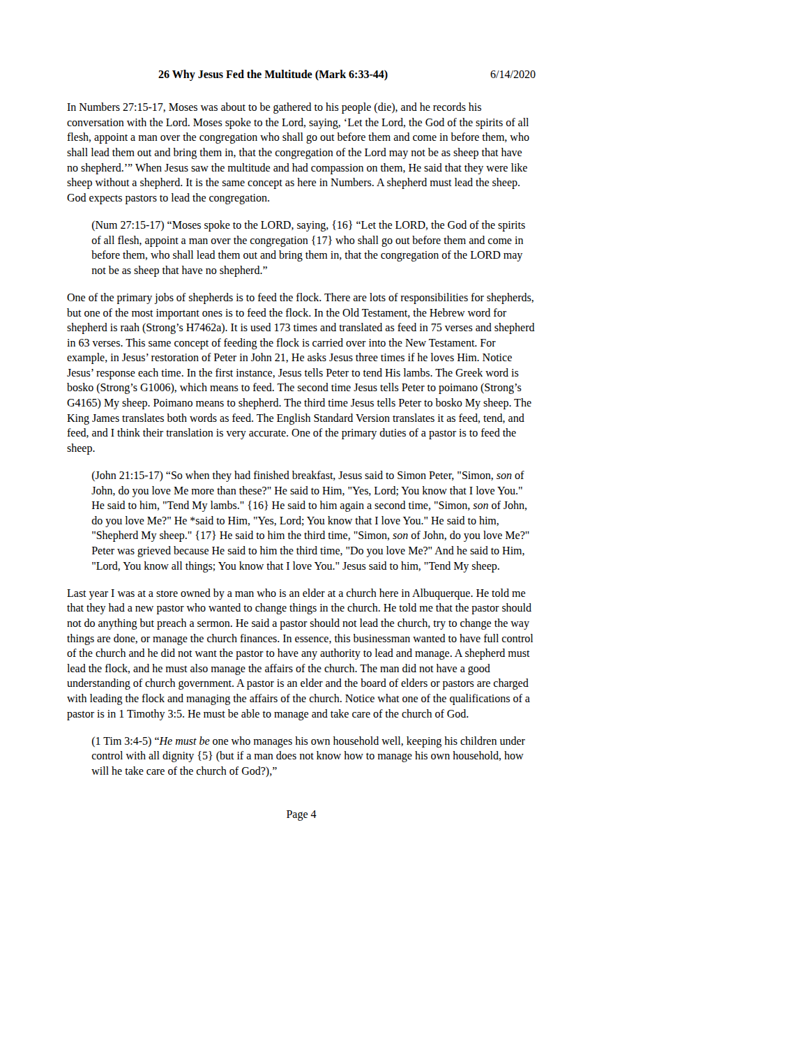26 Why Jesus Fed the Multitude (Mark 6:33-44)
6/14/2020
In Numbers 27:15-17, Moses was about to be gathered to his people (die), and he records his conversation with the Lord. Moses spoke to the Lord, saying, ‘Let the Lord, the God of the spirits of all flesh, appoint a man over the congregation who shall go out before them and come in before them, who shall lead them out and bring them in, that the congregation of the Lord may not be as sheep that have no shepherd.’” When Jesus saw the multitude and had compassion on them, He said that they were like sheep without a shepherd. It is the same concept as here in Numbers. A shepherd must lead the sheep. God expects pastors to lead the congregation.
(Num 27:15-17) “Moses spoke to the LORD, saying, {16} “Let the LORD, the God of the spirits of all flesh, appoint a man over the congregation {17} who shall go out before them and come in before them, who shall lead them out and bring them in, that the congregation of the LORD may not be as sheep that have no shepherd.”
One of the primary jobs of shepherds is to feed the flock. There are lots of responsibilities for shepherds, but one of the most important ones is to feed the flock. In the Old Testament, the Hebrew word for shepherd is raah (Strong’s H7462a). It is used 173 times and translated as feed in 75 verses and shepherd in 63 verses. This same concept of feeding the flock is carried over into the New Testament. For example, in Jesus’ restoration of Peter in John 21, He asks Jesus three times if he loves Him. Notice Jesus’ response each time. In the first instance, Jesus tells Peter to tend His lambs. The Greek word is bosko (Strong’s G1006), which means to feed. The second time Jesus tells Peter to poimano (Strong’s G4165) My sheep. Poimano means to shepherd. The third time Jesus tells Peter to bosko My sheep. The King James translates both words as feed. The English Standard Version translates it as feed, tend, and feed, and I think their translation is very accurate. One of the primary duties of a pastor is to feed the sheep.
(John 21:15-17) “So when they had finished breakfast, Jesus said to Simon Peter, "Simon, son of John, do you love Me more than these?" He said to Him, "Yes, Lord; You know that I love You." He said to him, "Tend My lambs." {16} He said to him again a second time, "Simon, son of John, do you love Me?" He *said to Him, "Yes, Lord; You know that I love You." He said to him, "Shepherd My sheep." {17} He said to him the third time, "Simon, son of John, do you love Me?" Peter was grieved because He said to him the third time, "Do you love Me?" And he said to Him, "Lord, You know all things; You know that I love You." Jesus said to him, "Tend My sheep.
Last year I was at a store owned by a man who is an elder at a church here in Albuquerque. He told me that they had a new pastor who wanted to change things in the church. He told me that the pastor should not do anything but preach a sermon. He said a pastor should not lead the church, try to change the way things are done, or manage the church finances. In essence, this businessman wanted to have full control of the church and he did not want the pastor to have any authority to lead and manage. A shepherd must lead the flock, and he must also manage the affairs of the church. The man did not have a good understanding of church government. A pastor is an elder and the board of elders or pastors are charged with leading the flock and managing the affairs of the church. Notice what one of the qualifications of a pastor is in 1 Timothy 3:5. He must be able to manage and take care of the church of God.
(1 Tim 3:4-5) “He must be one who manages his own household well, keeping his children under control with all dignity {5} (but if a man does not know how to manage his own household, how will he take care of the church of God?),”
Page 4